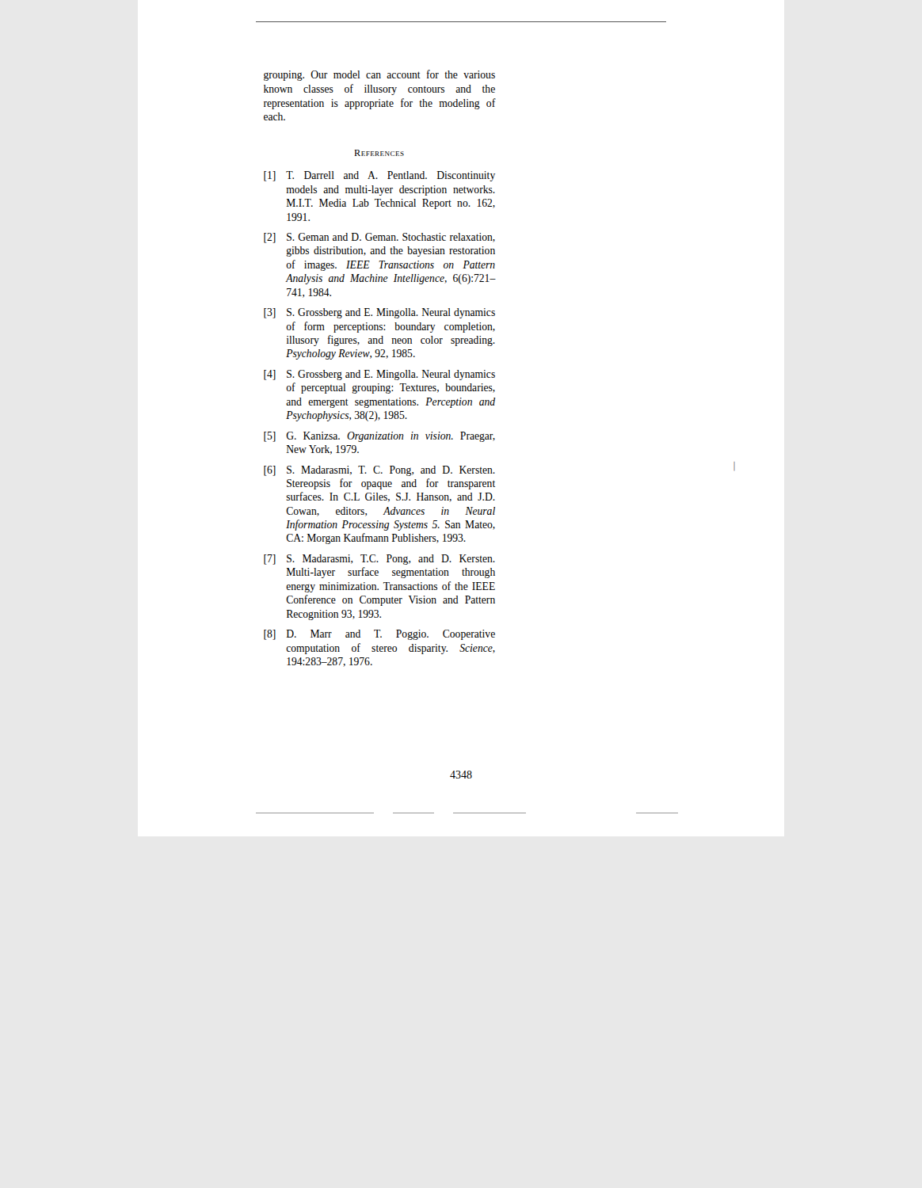grouping. Our model can account for the various known classes of illusory contours and the representation is appropriate for the modeling of each.
References
[1] T. Darrell and A. Pentland. Discontinuity models and multi-layer description networks. M.I.T. Media Lab Technical Report no. 162, 1991.
[2] S. Geman and D. Geman. Stochastic relaxation, gibbs distribution, and the bayesian restoration of images. IEEE Transactions on Pattern Analysis and Machine Intelligence, 6(6):721–741, 1984.
[3] S. Grossberg and E. Mingolla. Neural dynamics of form perceptions: boundary completion, illusory figures, and neon color spreading. Psychology Review, 92, 1985.
[4] S. Grossberg and E. Mingolla. Neural dynamics of perceptual grouping: Textures, boundaries, and emergent segmentations. Perception and Psychophysics, 38(2), 1985.
[5] G. Kanizsa. Organization in vision. Praegar, New York, 1979.
[6] S. Madarasmi, T. C. Pong, and D. Kersten. Stereopsis for opaque and for transparent surfaces. In C.L Giles, S.J. Hanson, and J.D. Cowan, editors, Advances in Neural Information Processing Systems 5. San Mateo, CA: Morgan Kaufmann Publishers, 1993.
[7] S. Madarasmi, T.C. Pong, and D. Kersten. Multi-layer surface segmentation through energy minimization. Transactions of the IEEE Conference on Computer Vision and Pattern Recognition 93, 1993.
[8] D. Marr and T. Poggio. Cooperative computation of stereo disparity. Science, 194:283–287, 1976.
∣
4348